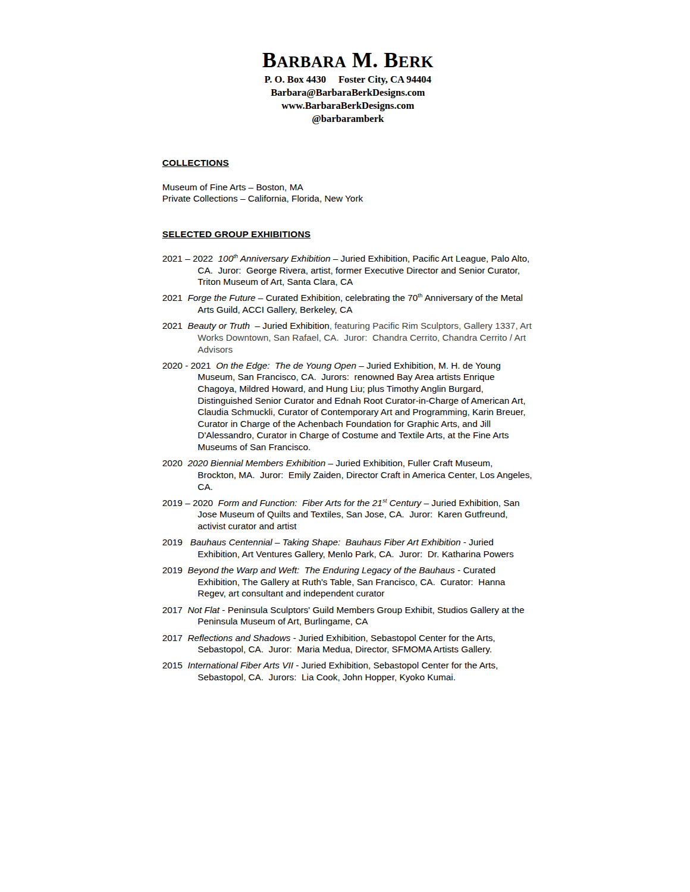BARBARA M. BERK
P. O. Box 4430 Foster City, CA 94404
Barbara@BarbaraBerkDesigns.com
www.BarbaraBerkDesigns.com
@barbaramberk
COLLECTIONS
Museum of Fine Arts – Boston, MA
Private Collections – California, Florida, New York
SELECTED GROUP EXHIBITIONS
2021 – 2022 100th Anniversary Exhibition – Juried Exhibition, Pacific Art League, Palo Alto, CA. Juror: George Rivera, artist, former Executive Director and Senior Curator, Triton Museum of Art, Santa Clara, CA
2021 Forge the Future – Curated Exhibition, celebrating the 70th Anniversary of the Metal Arts Guild, ACCI Gallery, Berkeley, CA
2021 Beauty or Truth – Juried Exhibition, featuring Pacific Rim Sculptors, Gallery 1337, Art Works Downtown, San Rafael, CA. Juror: Chandra Cerrito, Chandra Cerrito / Art Advisors
2020 - 2021 On the Edge: The de Young Open – Juried Exhibition, M. H. de Young Museum, San Francisco, CA. Jurors: renowned Bay Area artists Enrique Chagoya, Mildred Howard, and Hung Liu; plus Timothy Anglin Burgard, Distinguished Senior Curator and Ednah Root Curator-in-Charge of American Art, Claudia Schmuckli, Curator of Contemporary Art and Programming, Karin Breuer, Curator in Charge of the Achenbach Foundation for Graphic Arts, and Jill D'Alessandro, Curator in Charge of Costume and Textile Arts, at the Fine Arts Museums of San Francisco.
2020 2020 Biennial Members Exhibition – Juried Exhibition, Fuller Craft Museum, Brockton, MA. Juror: Emily Zaiden, Director Craft in America Center, Los Angeles, CA.
2019 – 2020 Form and Function: Fiber Arts for the 21st Century – Juried Exhibition, San Jose Museum of Quilts and Textiles, San Jose, CA. Juror: Karen Gutfreund, activist curator and artist
2019 Bauhaus Centennial – Taking Shape: Bauhaus Fiber Art Exhibition - Juried Exhibition, Art Ventures Gallery, Menlo Park, CA. Juror: Dr. Katharina Powers
2019 Beyond the Warp and Weft: The Enduring Legacy of the Bauhaus - Curated Exhibition, The Gallery at Ruth's Table, San Francisco, CA. Curator: Hanna Regev, art consultant and independent curator
2017 Not Flat - Peninsula Sculptors' Guild Members Group Exhibit, Studios Gallery at the Peninsula Museum of Art, Burlingame, CA
2017 Reflections and Shadows - Juried Exhibition, Sebastopol Center for the Arts, Sebastopol, CA. Juror: Maria Medua, Director, SFMOMA Artists Gallery.
2015 International Fiber Arts VII - Juried Exhibition, Sebastopol Center for the Arts, Sebastopol, CA. Jurors: Lia Cook, John Hopper, Kyoko Kumai.